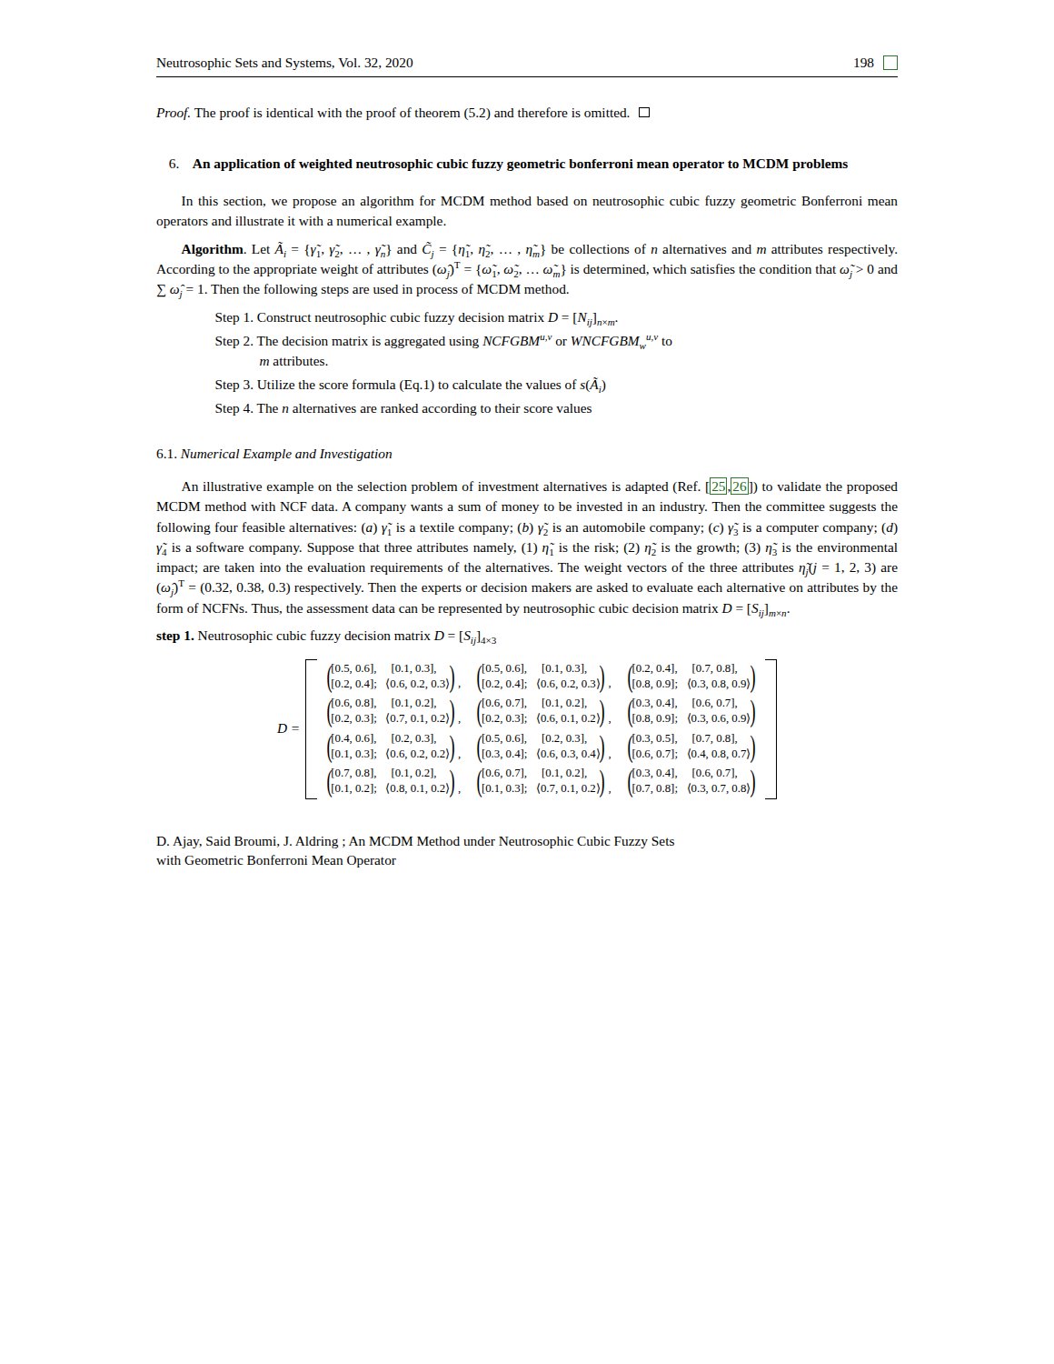Neutrosophic Sets and Systems, Vol. 32, 2020 198
Proof. The proof is identical with the proof of theorem (5.2) and therefore is omitted.
6. An application of weighted neutrosophic cubic fuzzy geometric bonferroni mean operator to MCDM problems
In this section, we propose an algorithm for MCDM method based on neutrosophic cubic fuzzy geometric Bonferroni mean operators and illustrate it with a numerical example.
Algorithm. Let Ãi = {γ̃1, γ̃2, … , γ̃n} and C̃j = {η̃1, η̃2, … , η̃m} be collections of n alternatives and m attributes respectively. According to the appropriate weight of attributes (ω̂j)T = {ω̃1, ω̃2, … ω̃m} is determined, which satisfies the condition that ω̃j > 0 and ∑ ω̂j = 1. Then the following steps are used in process of MCDM method.
Step 1. Construct neutrosophic cubic fuzzy decision matrix D = [Nij]n×m.
Step 2. The decision matrix is aggregated using NCFGBMu,v or WNCFGBMwu,v to m attributes.
Step 3. Utilize the score formula (Eq.1) to calculate the values of s(Ãi)
Step 4. The n alternatives are ranked according to their score values
6.1. Numerical Example and Investigation
An illustrative example on the selection problem of investment alternatives is adapted (Ref. [25,26]) to validate the proposed MCDM method with NCF data. A company wants a sum of money to be invested in an industry. Then the committee suggests the following four feasible alternatives: (a) γ̃1 is a textile company; (b) γ̃2 is an automobile company; (c) γ̃3 is a computer company; (d) γ̃4 is a software company. Suppose that three attributes namely, (1) η̃1 is the risk; (2) η̃2 is the growth; (3) η̃3 is the environmental impact; are taken into the evaluation requirements of the alternatives. The weight vectors of the three attributes η̃j(j = 1, 2, 3) are (ω̂j)T = (0.32, 0.38, 0.3) respectively. Then the experts or decision makers are asked to evaluate each alternative on attributes by the form of NCFNs. Thus, the assessment data can be represented by neutrosophic cubic decision matrix D = [Sij]m×n.
step 1. Neutrosophic cubic fuzzy decision matrix D = [Sij]4×3
D =
| ( [0.5, 0.6], [0.1, 0.3], [0.2, 0.4]; ⟨0.6, 0.2, 0.3⟩ ) , | ( [0.5, 0.6], [0.1, 0.3], [0.2, 0.4]; ⟨0.6, 0.2, 0.3⟩ ) , | ( [0.2, 0.4], [0.7, 0.8], [0.8, 0.9]; ⟨0.3, 0.8, 0.9⟩ ) |
| ( [0.6, 0.8], [0.1, 0.2], [0.2, 0.3]; ⟨0.7, 0.1, 0.2⟩ ) , | ( [0.6, 0.7], [0.1, 0.2], [0.2, 0.3]; ⟨0.6, 0.1, 0.2⟩ ) , | ( [0.3, 0.4], [0.6, 0.7], [0.8, 0.9]; ⟨0.3, 0.6, 0.9⟩ ) |
| ( [0.4, 0.6], [0.2, 0.3], [0.1, 0.3]; ⟨0.6, 0.2, 0.2⟩ ) , | ( [0.5, 0.6], [0.2, 0.3], [0.3, 0.4]; ⟨0.6, 0.3, 0.4⟩ ) , | ( [0.3, 0.5], [0.7, 0.8], [0.6, 0.7]; ⟨0.4, 0.8, 0.7⟩ ) |
| ( [0.7, 0.8], [0.1, 0.2], [0.1, 0.2]; ⟨0.8, 0.1, 0.2⟩ ) , | ( [0.6, 0.7], [0.1, 0.2], [0.1, 0.3]; ⟨0.7, 0.1, 0.2⟩ ) , | ( [0.3, 0.4], [0.6, 0.7], [0.7, 0.8]; ⟨0.3, 0.7, 0.8⟩ ) |
D. Ajay, Said Broumi, J. Aldring ; An MCDM Method under Neutrosophic Cubic Fuzzy Sets
with Geometric Bonferroni Mean Operator